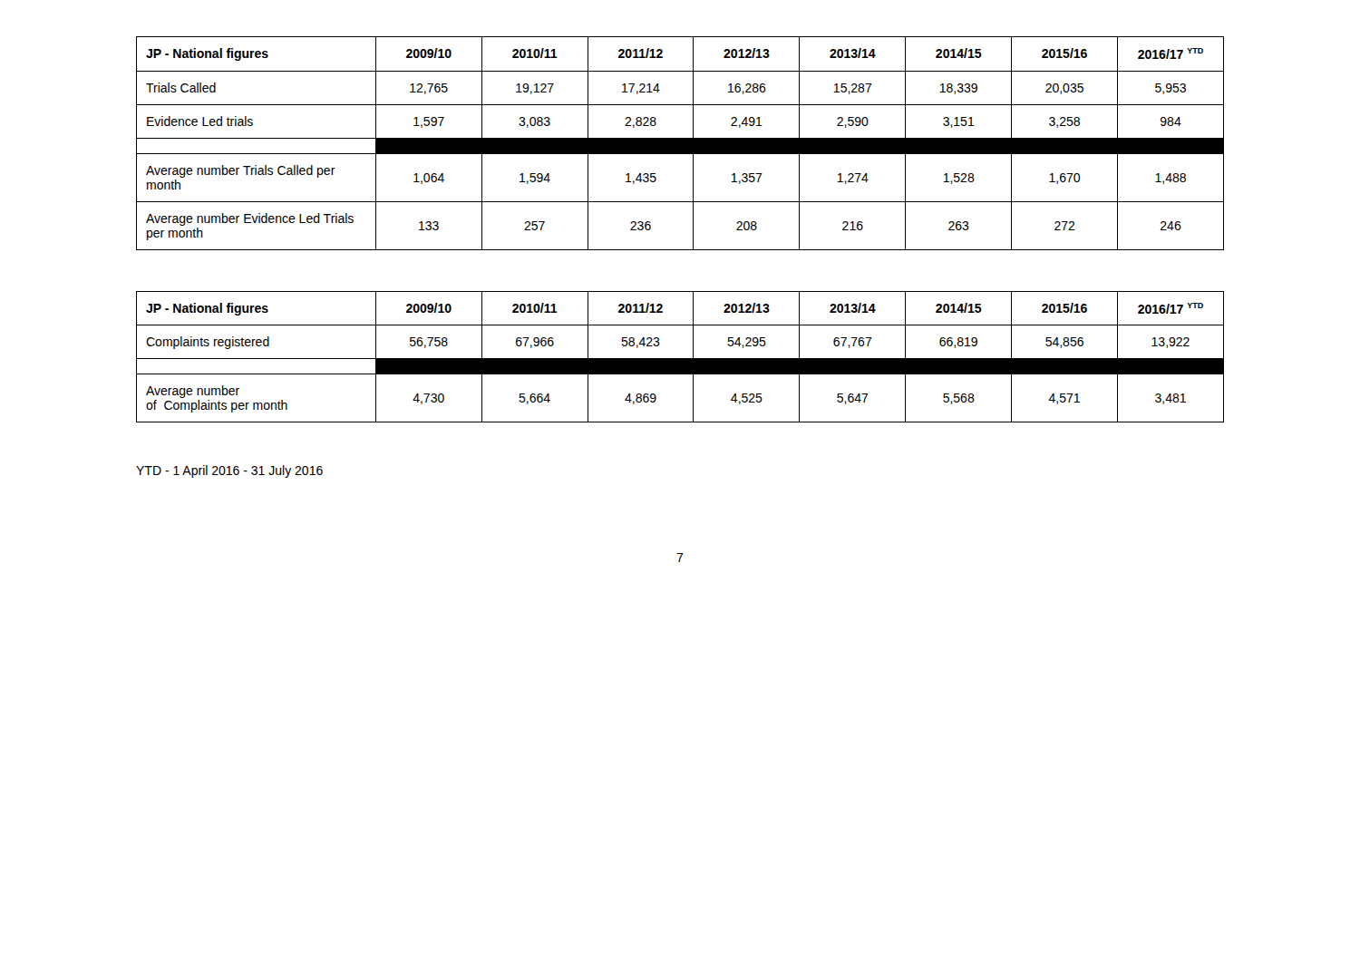| JP - National figures | 2009/10 | 2010/11 | 2011/12 | 2012/13 | 2013/14 | 2014/15 | 2015/16 | 2016/17 YTD |
| --- | --- | --- | --- | --- | --- | --- | --- | --- |
| Trials Called | 12,765 | 19,127 | 17,214 | 16,286 | 15,287 | 18,339 | 20,035 | 5,953 |
| Evidence Led trials | 1,597 | 3,083 | 2,828 | 2,491 | 2,590 | 3,151 | 3,258 | 984 |
| Average number Trials Called per month | 1,064 | 1,594 | 1,435 | 1,357 | 1,274 | 1,528 | 1,670 | 1,488 |
| Average number Evidence Led Trials per month | 133 | 257 | 236 | 208 | 216 | 263 | 272 | 246 |
| JP - National figures | 2009/10 | 2010/11 | 2011/12 | 2012/13 | 2013/14 | 2014/15 | 2015/16 | 2016/17 YTD |
| --- | --- | --- | --- | --- | --- | --- | --- | --- |
| Complaints registered | 56,758 | 67,966 | 58,423 | 54,295 | 67,767 | 66,819 | 54,856 | 13,922 |
| Average number of Complaints per month | 4,730 | 5,664 | 4,869 | 4,525 | 5,647 | 5,568 | 4,571 | 3,481 |
YTD - 1 April 2016 - 31 July 2016
7